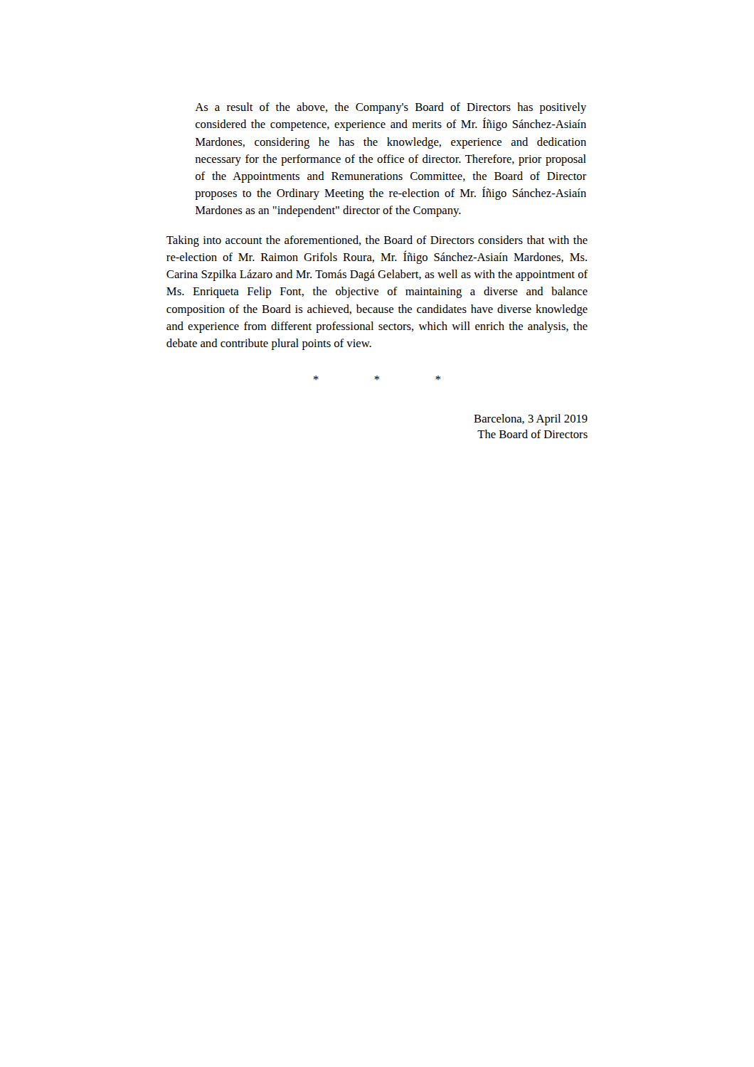As a result of the above, the Company's Board of Directors has positively considered the competence, experience and merits of Mr. Íñigo Sánchez-Asiaín Mardones, considering he has the knowledge, experience and dedication necessary for the performance of the office of director. Therefore, prior proposal of the Appointments and Remunerations Committee, the Board of Director proposes to the Ordinary Meeting the re-election of Mr. Íñigo Sánchez-Asiaín Mardones as an "independent" director of the Company.
Taking into account the aforementioned, the Board of Directors considers that with the re-election of Mr. Raimon Grifols Roura, Mr. Íñigo Sánchez-Asiaín Mardones, Ms. Carina Szpilka Lázaro and Mr. Tomás Dagá Gelabert, as well as with the appointment of Ms. Enriqueta Felip Font, the objective of maintaining a diverse and balance composition of the Board is achieved, because the candidates have diverse knowledge and experience from different professional sectors, which will enrich the analysis, the debate and contribute plural points of view.
* * *
Barcelona, 3 April 2019
The Board of Directors